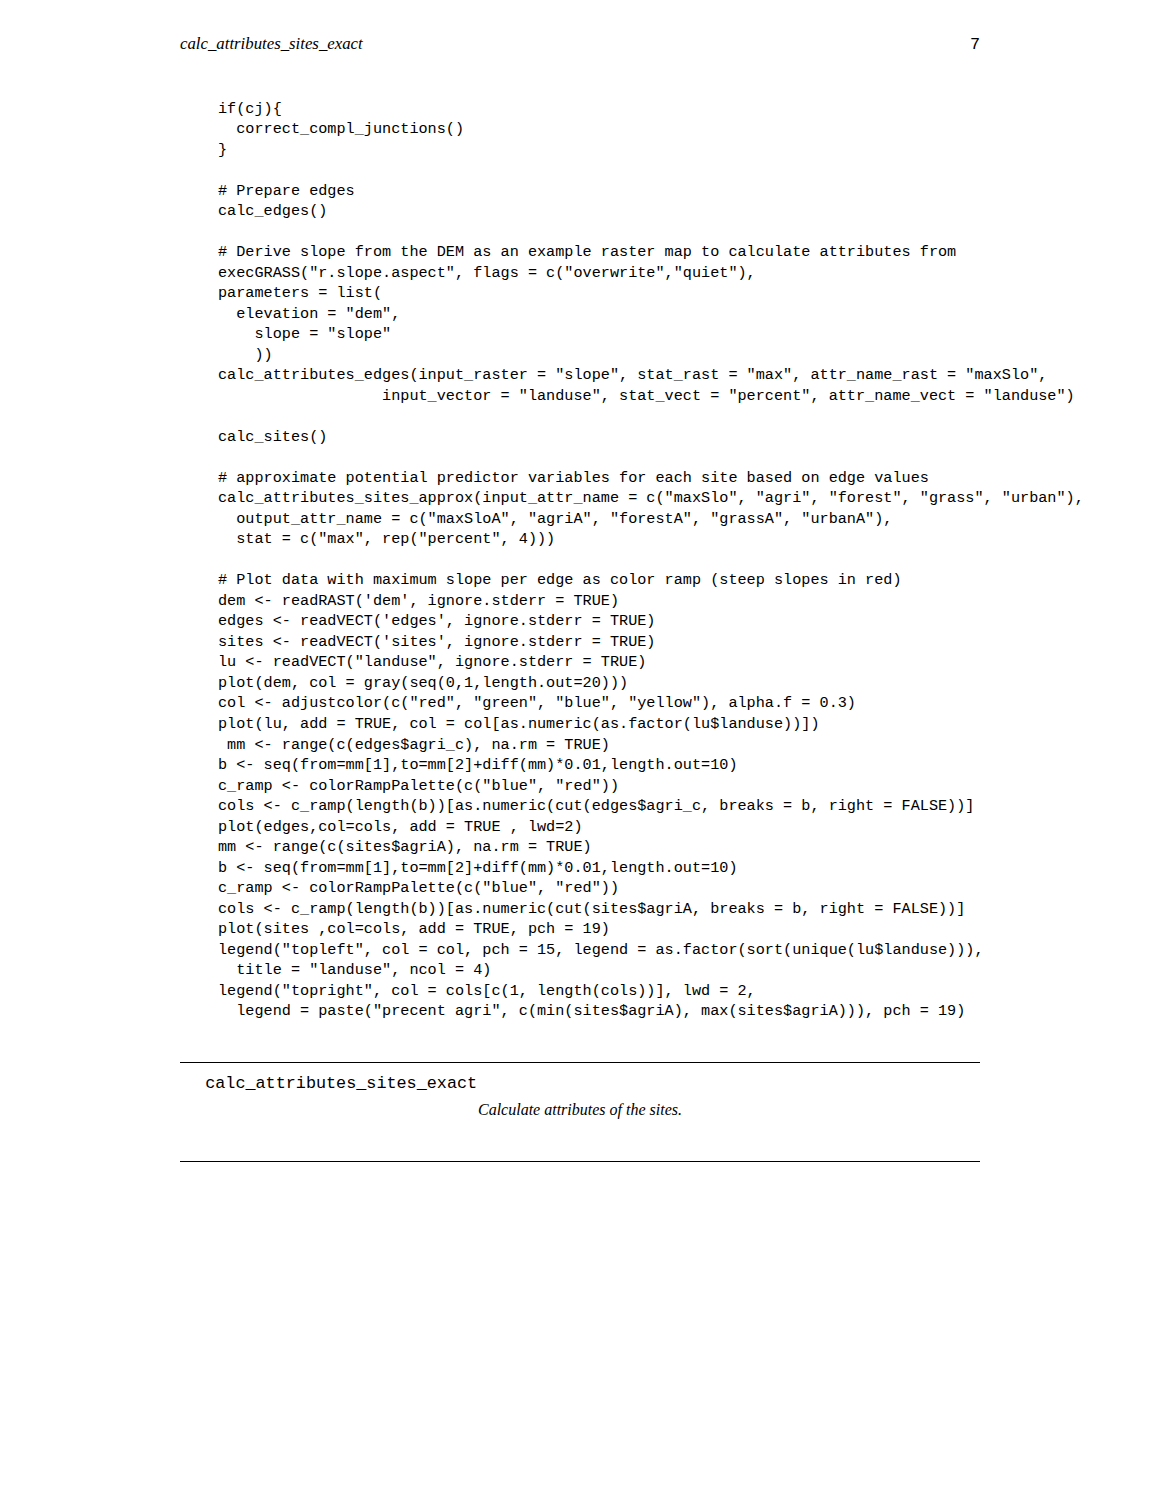calc_attributes_sites_exact 7
if(cj){
  correct_compl_junctions()
}

# Prepare edges
calc_edges()

# Derive slope from the DEM as an example raster map to calculate attributes from
execGRASS("r.slope.aspect", flags = c("overwrite","quiet"),
parameters = list(
  elevation = "dem",
    slope = "slope"
    ))
calc_attributes_edges(input_raster = "slope", stat_rast = "max", attr_name_rast = "maxSlo",
                  input_vector = "landuse", stat_vect = "percent", attr_name_vect = "landuse")

calc_sites()

# approximate potential predictor variables for each site based on edge values
calc_attributes_sites_approx(input_attr_name = c("maxSlo", "agri", "forest", "grass", "urban"),
  output_attr_name = c("maxSloA", "agriA", "forestA", "grassA", "urbanA"),
  stat = c("max", rep("percent", 4)))

# Plot data with maximum slope per edge as color ramp (steep slopes in red)
dem <- readRAST('dem', ignore.stderr = TRUE)
edges <- readVECT('edges', ignore.stderr = TRUE)
sites <- readVECT('sites', ignore.stderr = TRUE)
lu <- readVECT("landuse", ignore.stderr = TRUE)
plot(dem, col = gray(seq(0,1,length.out=20)))
col <- adjustcolor(c("red", "green", "blue", "yellow"), alpha.f = 0.3)
plot(lu, add = TRUE, col = col[as.numeric(as.factor(lu$landuse))])
 mm <- range(c(edges$agri_c), na.rm = TRUE)
b <- seq(from=mm[1],to=mm[2]+diff(mm)*0.01,length.out=10)
c_ramp <- colorRampPalette(c("blue", "red"))
cols <- c_ramp(length(b))[as.numeric(cut(edges$agri_c, breaks = b, right = FALSE))]
plot(edges,col=cols, add = TRUE , lwd=2)
mm <- range(c(sites$agriA), na.rm = TRUE)
b <- seq(from=mm[1],to=mm[2]+diff(mm)*0.01,length.out=10)
c_ramp <- colorRampPalette(c("blue", "red"))
cols <- c_ramp(length(b))[as.numeric(cut(sites$agriA, breaks = b, right = FALSE))]
plot(sites ,col=cols, add = TRUE, pch = 19)
legend("topleft", col = col, pch = 15, legend = as.factor(sort(unique(lu$landuse))),
  title = "landuse", ncol = 4)
legend("topright", col = cols[c(1, length(cols))], lwd = 2,
  legend = paste("precent agri", c(min(sites$agriA), max(sites$agriA))), pch = 19)
calc_attributes_sites_exact
Calculate attributes of the sites.